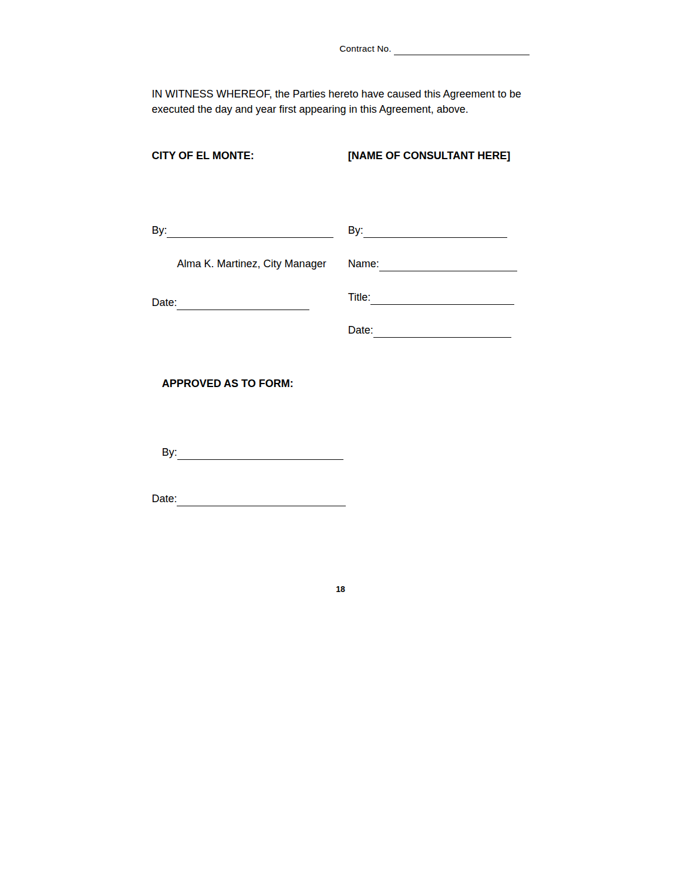Contract No.
IN WITNESS WHEREOF, the Parties hereto have caused this Agreement to be executed the day and year first appearing in this Agreement, above.
| CITY OF EL MONTE: By: Alma K. Martinez, City Manager Date: | | [NAME OF CONSULTANT HERE] By: Name: Title: Date: |
APPROVED AS TO FORM:
By:
Date:
18